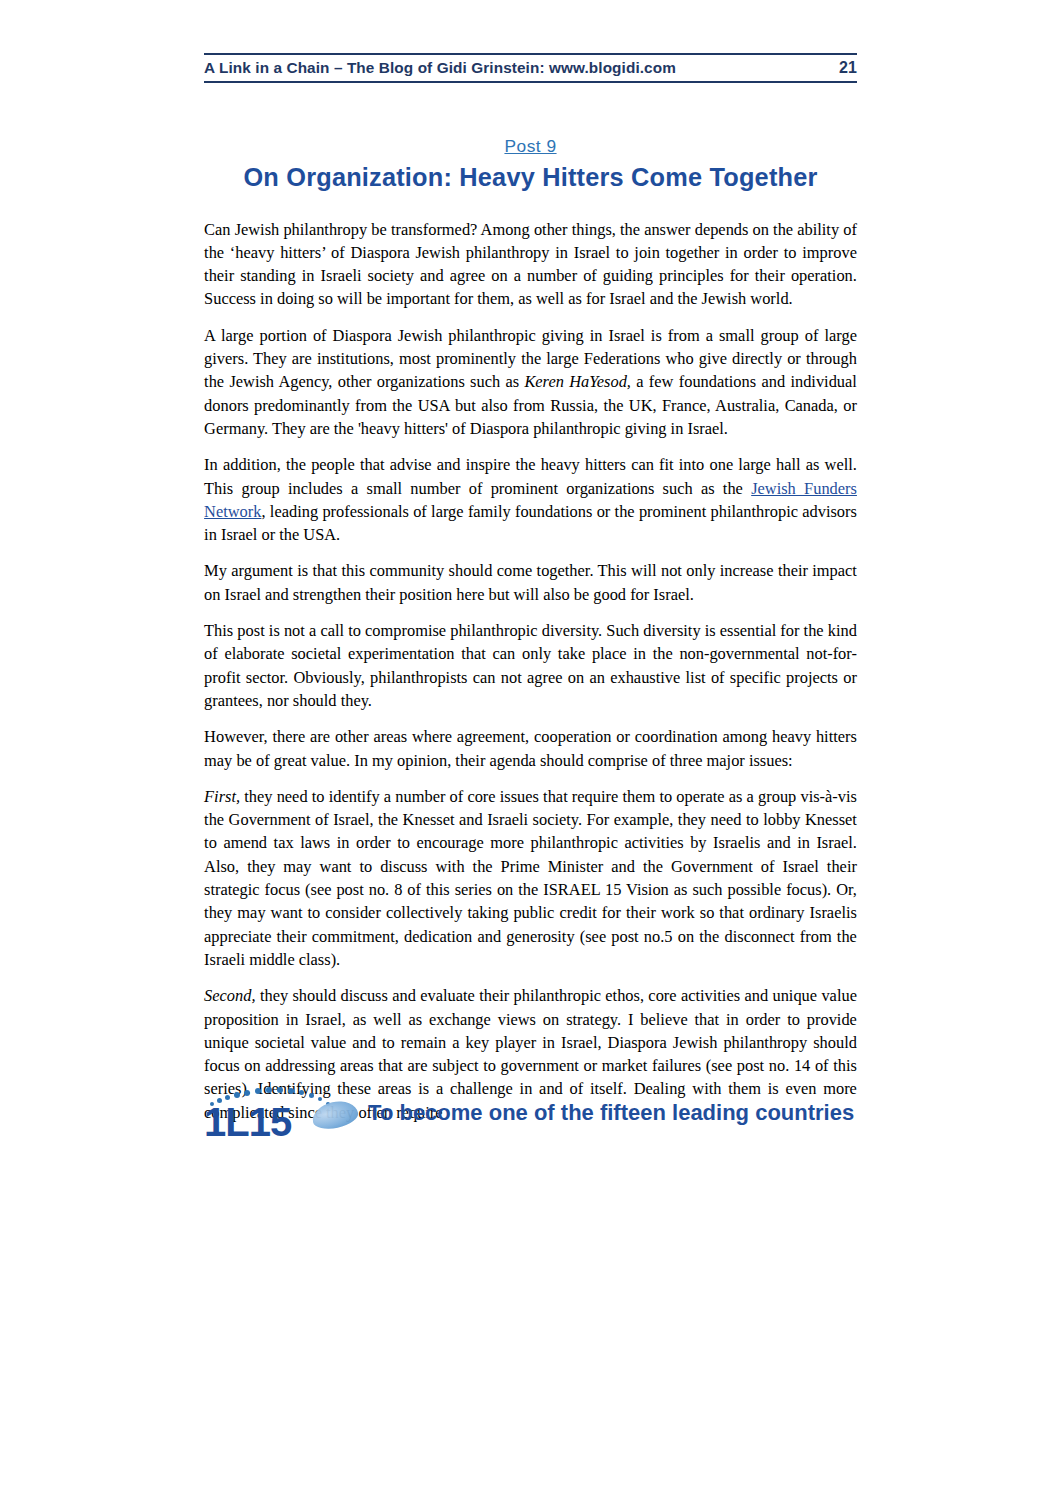A Link in a Chain – The Blog of Gidi Grinstein: www.blogidi.com
21
Post 9
On Organization: Heavy Hitters Come Together
Can Jewish philanthropy be transformed? Among other things, the answer depends on the ability of the ‘heavy hitters’ of Diaspora Jewish philanthropy in Israel to join together in order to improve their standing in Israeli society and agree on a number of guiding principles for their operation. Success in doing so will be important for them, as well as for Israel and the Jewish world.
A large portion of Diaspora Jewish philanthropic giving in Israel is from a small group of large givers. They are institutions, most prominently the large Federations who give directly or through the Jewish Agency, other organizations such as Keren HaYesod, a few foundations and individual donors predominantly from the USA but also from Russia, the UK, France, Australia, Canada, or Germany. They are the 'heavy hitters' of Diaspora philanthropic giving in Israel.
In addition, the people that advise and inspire the heavy hitters can fit into one large hall as well. This group includes a small number of prominent organizations such as the Jewish Funders Network, leading professionals of large family foundations or the prominent philanthropic advisors in Israel or the USA.
My argument is that this community should come together. This will not only increase their impact on Israel and strengthen their position here but will also be good for Israel.
This post is not a call to compromise philanthropic diversity. Such diversity is essential for the kind of elaborate societal experimentation that can only take place in the non-governmental not-for-profit sector. Obviously, philanthropists can not agree on an exhaustive list of specific projects or grantees, nor should they.
However, there are other areas where agreement, cooperation or coordination among heavy hitters may be of great value. In my opinion, their agenda should comprise of three major issues:
First, they need to identify a number of core issues that require them to operate as a group vis-à-vis the Government of Israel, the Knesset and Israeli society. For example, they need to lobby Knesset to amend tax laws in order to encourage more philanthropic activities by Israelis and in Israel. Also, they may want to discuss with the Prime Minister and the Government of Israel their strategic focus (see post no. 8 of this series on the ISRAEL 15 Vision as such possible focus). Or, they may want to consider collectively taking public credit for their work so that ordinary Israelis appreciate their commitment, dedication and generosity (see post no.5 on the disconnect from the Israeli middle class).
Second, they should discuss and evaluate their philanthropic ethos, core activities and unique value proposition in Israel, as well as exchange views on strategy. I believe that in order to provide unique societal value and to remain a key player in Israel, Diaspora Jewish philanthropy should focus on addressing areas that are subject to government or market failures (see post no. 14 of this series). Identifying these areas is a challenge in and of itself. Dealing with them is even more complicated since they often require
1L15
To become one of the fifteen leading countries